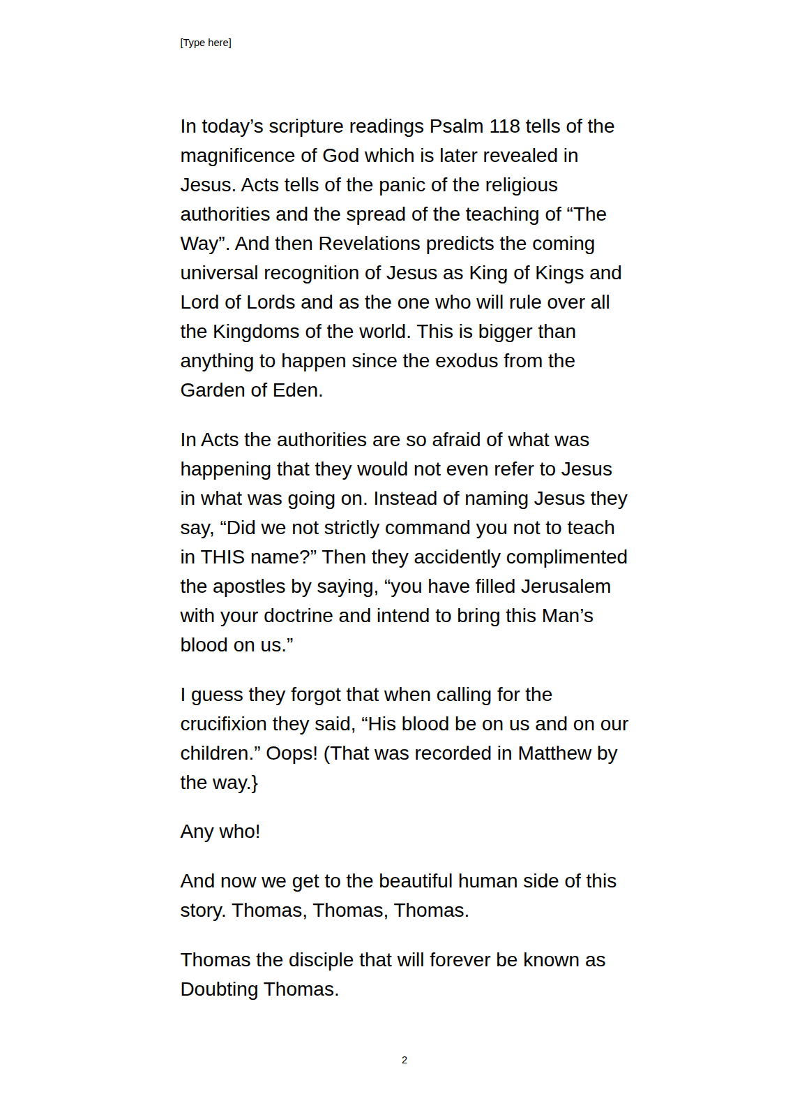[Type here]
In today’s scripture readings Psalm 118 tells of the magnificence of God which is later revealed in Jesus. Acts tells of the panic of the religious authorities and the spread of the teaching of “The Way”. And then Revelations predicts the coming universal recognition of Jesus as King of Kings and Lord of Lords and as the one who will rule over all the Kingdoms of the world. This is bigger than anything to happen since the exodus from the Garden of Eden.
In Acts the authorities are so afraid of what was happening that they would not even refer to Jesus in what was going on. Instead of naming Jesus they say, “Did we not strictly command you not to teach in THIS name?” Then they accidently complimented the apostles by saying, “you have filled Jerusalem with your doctrine and intend to bring this Man’s blood on us.”
I guess they forgot that when calling for the crucifixion they said, “His blood be on us and on our children.” Oops! (That was recorded in Matthew by the way.}
Any who!
And now we get to the beautiful human side of this story. Thomas, Thomas, Thomas.
Thomas the disciple that will forever be known as Doubting Thomas.
2